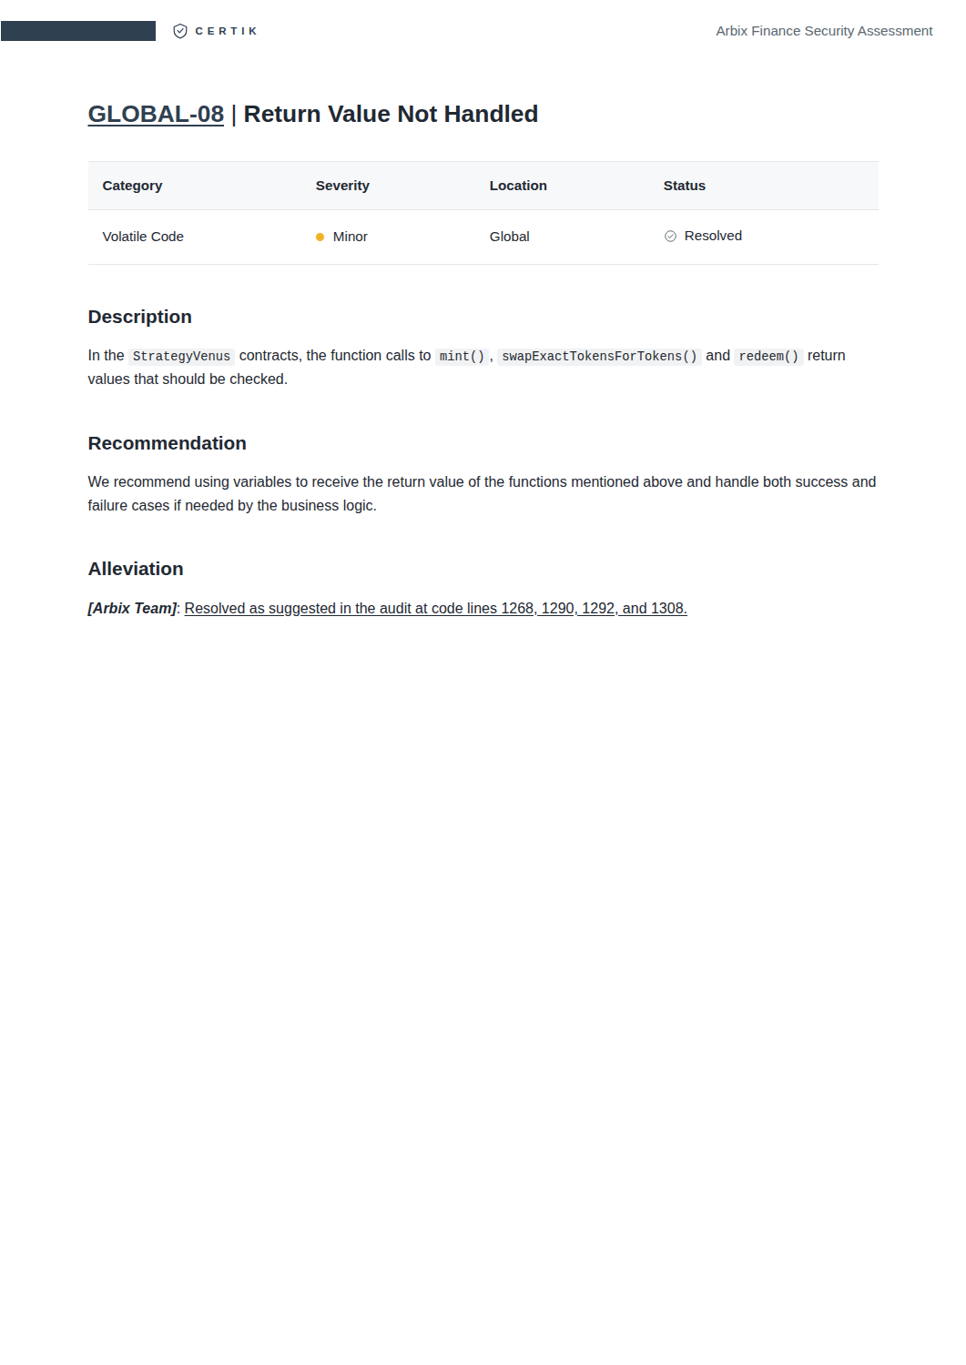Certik
Arbix Finance Security Assessment
GLOBAL-08 | Return Value Not Handled
| Category | Severity | Location | Status |
| --- | --- | --- | --- |
| Volatile Code | Minor | Global | Resolved |
Description
In the StrategyVenus contracts, the function calls to mint(), swapExactTokensForTokens() and redeem() return values that should be checked.
Recommendation
We recommend using variables to receive the return value of the functions mentioned above and handle both success and failure cases if needed by the business logic.
Alleviation
[Arbix Team]: Resolved as suggested in the audit at code lines 1268, 1290, 1292, and 1308.